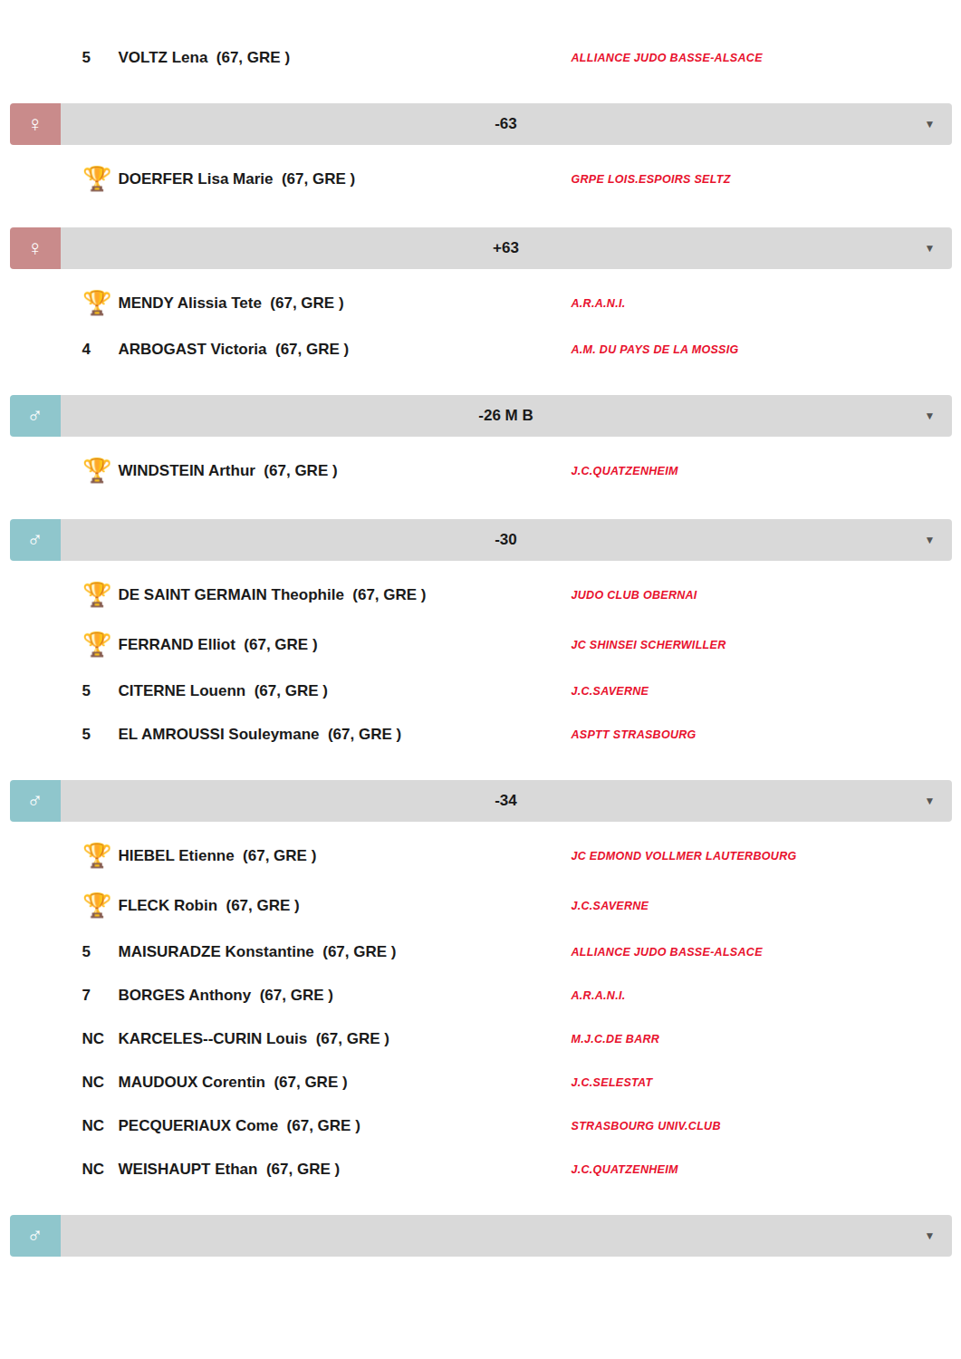5
VOLTZ Lena (67, GRE )
ALLIANCE JUDO BASSE-ALSACE
♀
-63▼
🏆
DOERFER Lisa Marie (67, GRE )
GRPE LOIS.ESPOIRS SELTZ
♀
+63▼
🏆
MENDY Alissia Tete (67, GRE )
A.R.A.N.I.
4
ARBOGAST Victoria (67, GRE )
A.M. DU PAYS DE LA MOSSIG
♂
-26 M B▼
🏆
WINDSTEIN Arthur (67, GRE )
J.C.QUATZENHEIM
♂
-30▼
🏆
DE SAINT GERMAIN Theophile (67, GRE )
JUDO CLUB OBERNAI
🏆
FERRAND Elliot (67, GRE )
JC SHINSEI SCHERWILLER
5
CITERNE Louenn (67, GRE )
J.C.SAVERNE
5
EL AMROUSSI Souleymane (67, GRE )
ASPTT STRASBOURG
♂
-34▼
🏆
HIEBEL Etienne (67, GRE )
JC EDMOND VOLLMER LAUTERBOURG
🏆
FLECK Robin (67, GRE )
J.C.SAVERNE
5
MAISURADZE Konstantine (67, GRE )
ALLIANCE JUDO BASSE-ALSACE
7
BORGES Anthony (67, GRE )
A.R.A.N.I.
NC
KARCELES--CURIN Louis (67, GRE )
M.J.C.DE BARR
NC
MAUDOUX Corentin (67, GRE )
J.C.SELESTAT
NC
PECQUERIAUX Come (67, GRE )
STRASBOURG UNIV.CLUB
NC
WEISHAUPT Ethan (67, GRE )
J.C.QUATZENHEIM
♂
▼